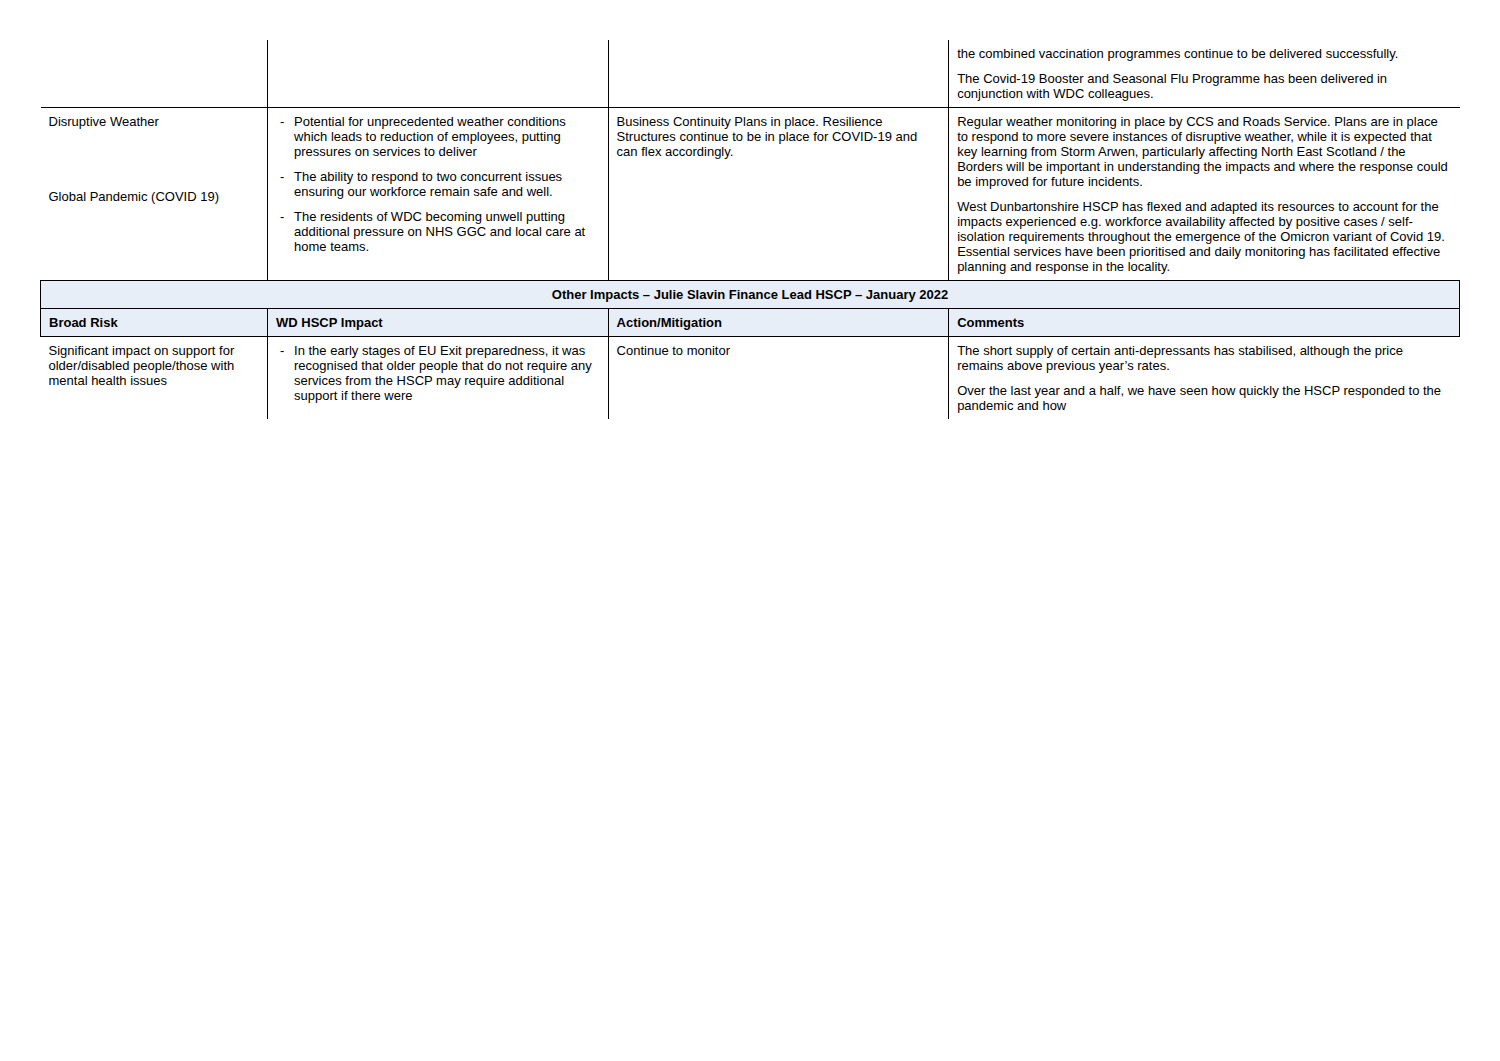| | | | the combined vaccination programmes continue to be delivered successfully. The Covid-19 Booster and Seasonal Flu Programme has been delivered in conjunction with WDC colleagues. |
| Disruptive Weather Global Pandemic (COVID 19) | Potential for unprecedented weather conditions which leads to reduction of employees, putting pressures on services to deliver The ability to respond to two concurrent issues ensuring our workforce remain safe and well. The residents of WDC becoming unwell putting additional pressure on NHS GGC and local care at home teams. | Business Continuity Plans in place. Resilience Structures continue to be in place for COVID-19 and can flex accordingly. | Regular weather monitoring in place by CCS and Roads Service. Plans are in place to respond to more severe instances of disruptive weather, while it is expected that key learning from Storm Arwen, particularly affecting North East Scotland / the Borders will be important in understanding the impacts and where the response could be improved for future incidents. West Dunbartonshire HSCP has flexed and adapted its resources to account for the impacts experienced e.g. workforce availability affected by positive cases / self-isolation requirements throughout the emergence of the Omicron variant of Covid 19. Essential services have been prioritised and daily monitoring has facilitated effective planning and response in the locality. |
| Other Impacts – Julie Slavin Finance Lead HSCP – January 2022 |
| Broad Risk | WD HSCP Impact | Action/Mitigation | Comments |
| Significant impact on support for older/disabled people/those with mental health issues | In the early stages of EU Exit preparedness, it was recognised that older people that do not require any services from the HSCP may require additional support if there were | Continue to monitor | The short supply of certain anti-depressants has stabilised, although the price remains above previous year’s rates. Over the last year and a half, we have seen how quickly the HSCP responded to the pandemic and how |